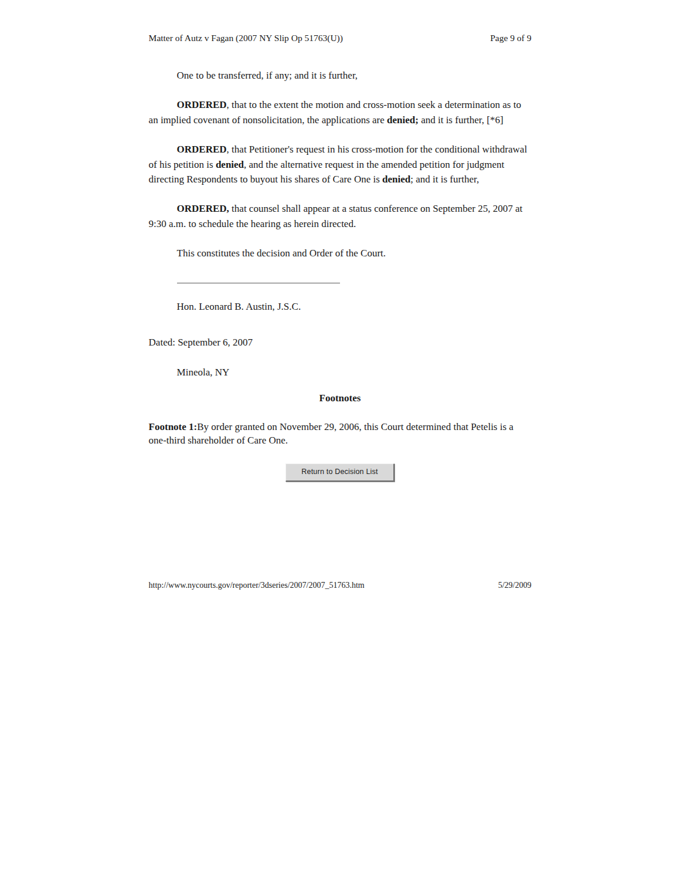Matter of Autz v Fagan (2007 NY Slip Op 51763(U)) Page 9 of 9
One to be transferred, if any; and it is further,
ORDERED, that to the extent the motion and cross-motion seek a determination as to an implied covenant of nonsolicitation, the applications are denied; and it is further, [*6]
ORDERED, that Petitioner's request in his cross-motion for the conditional withdrawal of his petition is denied, and the alternative request in the amended petition for judgment directing Respondents to buyout his shares of Care One is denied; and it is further,
ORDERED, that counsel shall appear at a status conference on September 25, 2007 at 9:30 a.m. to schedule the hearing as herein directed.
This constitutes the decision and Order of the Court.
Hon. Leonard B. Austin, J.S.C.
Dated: September 6, 2007
Mineola, NY
Footnotes
Footnote 1: By order granted on November 29, 2006, this Court determined that Petelis is a one-third shareholder of Care One.
Return to Decision List
http://www.nycourts.gov/reporter/3dseries/2007/2007_51763.htm 5/29/2009